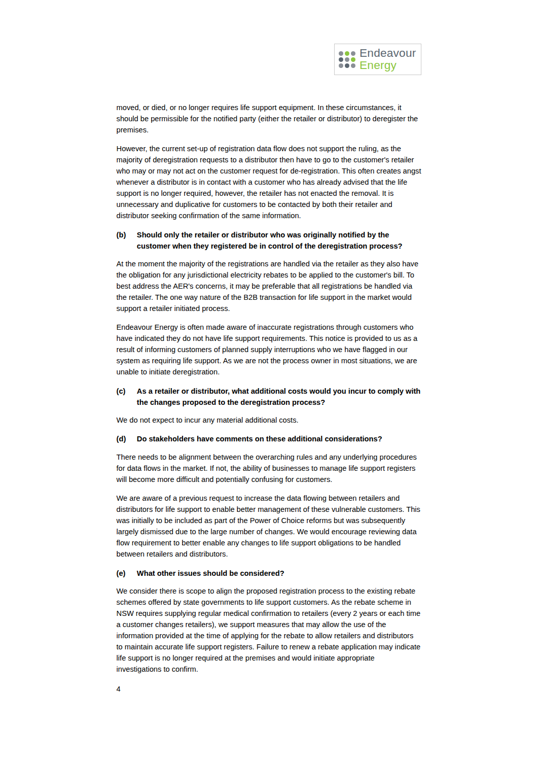Endeavour
Energy
moved, or died, or no longer requires life support equipment. In these circumstances, it should be permissible for the notified party (either the retailer or distributor) to deregister the premises.
However, the current set-up of registration data flow does not support the ruling, as the majority of deregistration requests to a distributor then have to go to the customer's retailer who may or may not act on the customer request for de-registration. This often creates angst whenever a distributor is in contact with a customer who has already advised that the life support is no longer required, however, the retailer has not enacted the removal. It is unnecessary and duplicative for customers to be contacted by both their retailer and distributor seeking confirmation of the same information.
(b) Should only the retailer or distributor who was originally notified by the customer when they registered be in control of the deregistration process?
At the moment the majority of the registrations are handled via the retailer as they also have the obligation for any jurisdictional electricity rebates to be applied to the customer's bill. To best address the AER's concerns, it may be preferable that all registrations be handled via the retailer. The one way nature of the B2B transaction for life support in the market would support a retailer initiated process.
Endeavour Energy is often made aware of inaccurate registrations through customers who have indicated they do not have life support requirements. This notice is provided to us as a result of informing customers of planned supply interruptions who we have flagged in our system as requiring life support. As we are not the process owner in most situations, we are unable to initiate deregistration.
(c) As a retailer or distributor, what additional costs would you incur to comply with the changes proposed to the deregistration process?
We do not expect to incur any material additional costs.
(d) Do stakeholders have comments on these additional considerations?
There needs to be alignment between the overarching rules and any underlying procedures for data flows in the market. If not, the ability of businesses to manage life support registers will become more difficult and potentially confusing for customers.
We are aware of a previous request to increase the data flowing between retailers and distributors for life support to enable better management of these vulnerable customers. This was initially to be included as part of the Power of Choice reforms but was subsequently largely dismissed due to the large number of changes. We would encourage reviewing data flow requirement to better enable any changes to life support obligations to be handled between retailers and distributors.
(e) What other issues should be considered?
We consider there is scope to align the proposed registration process to the existing rebate schemes offered by state governments to life support customers. As the rebate scheme in NSW requires supplying regular medical confirmation to retailers (every 2 years or each time a customer changes retailers), we support measures that may allow the use of the information provided at the time of applying for the rebate to allow retailers and distributors to maintain accurate life support registers. Failure to renew a rebate application may indicate life support is no longer required at the premises and would initiate appropriate investigations to confirm.
4